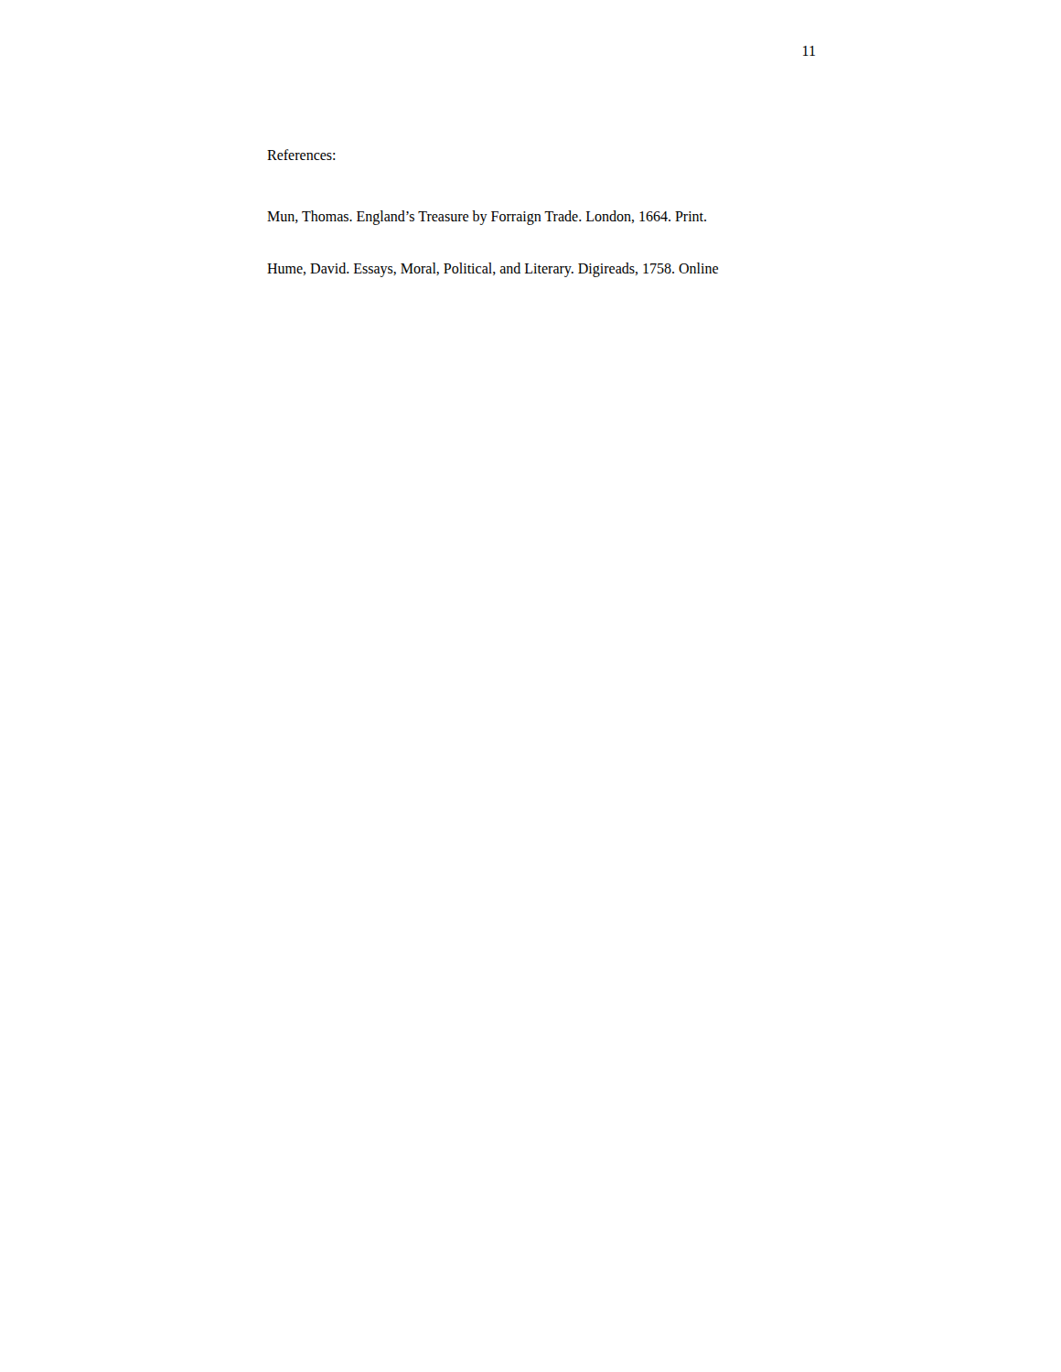11
References:
Mun, Thomas. England’s Treasure by Forraign Trade. London, 1664. Print.
Hume, David. Essays, Moral, Political, and Literary. Digireads, 1758. Online